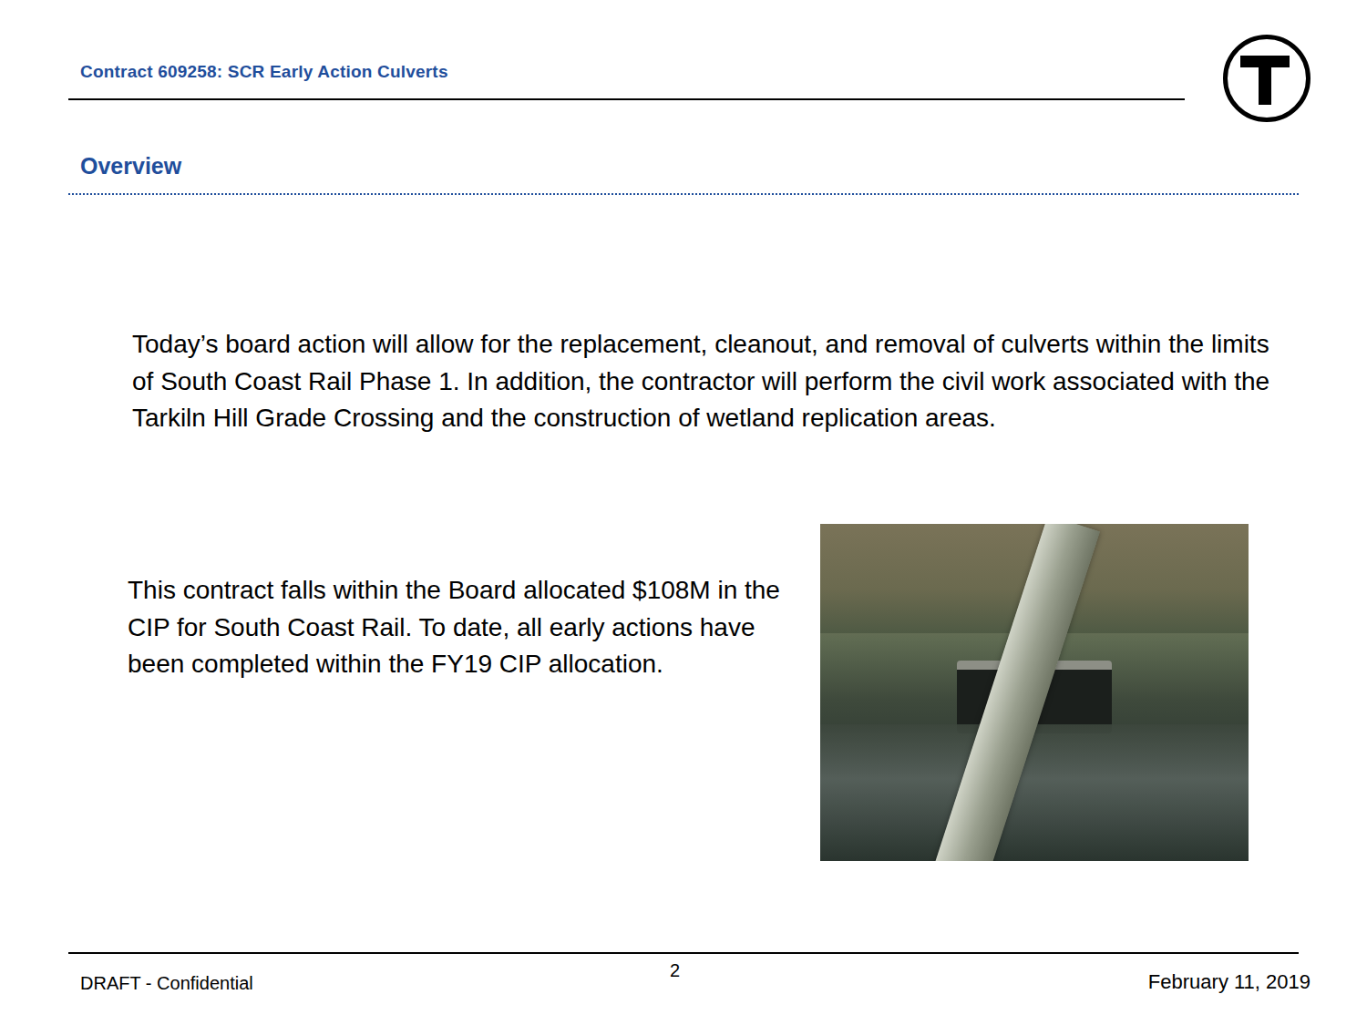Contract 609258: SCR Early Action Culverts
Overview
Today’s board action will allow for the replacement, cleanout, and removal of culverts within the limits of South Coast Rail Phase 1. In addition, the contractor will perform the civil work associated with the Tarkiln Hill Grade Crossing and the construction of wetland replication areas.
This contract falls within the Board allocated $108M in the CIP for South Coast Rail. To date, all early actions have been completed within the FY19 CIP allocation.
DRAFT - Confidential
2
February 11, 2019